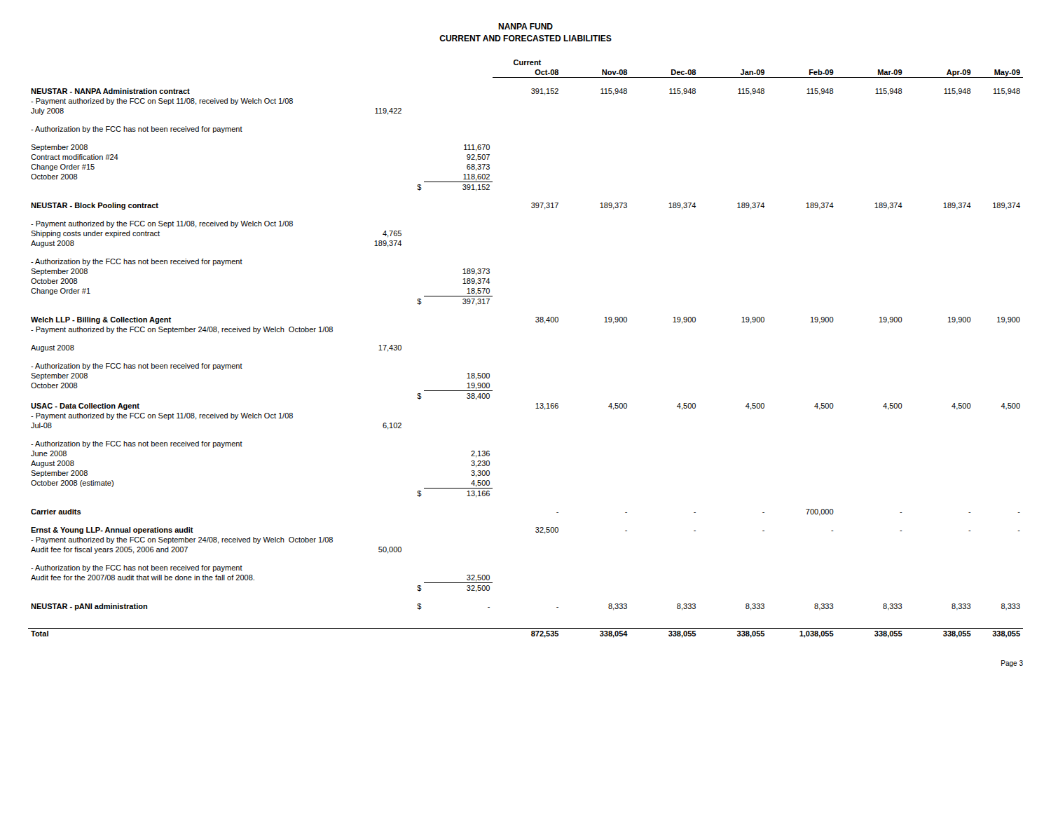NANPA FUND
CURRENT AND FORECASTED LIABILITIES
| | | | | Current | | | | | | | |
| | | | | Oct-08 | Nov-08 | Dec-08 | Jan-09 | Feb-09 | Mar-09 | Apr-09 | May-09 |
| NEUSTAR - NANPA Administration contract | | | | 391,152 | 115,948 | 115,948 | 115,948 | 115,948 | 115,948 | 115,948 | 115,948 |
| - Payment authorized by the FCC on Sept 11/08, received by Welch Oct 1/08 | | | | | | | | | | | |
| July 2008 | 119,422 | | | | | | | | | | |
| - Authorization by the FCC has not been received for payment | | | | | | | | | | | |
| September 2008 | | | 111,670 | | | | | | | | |
| Contract modification #24 | | | 92,507 | | | | | | | | |
| Change Order #15 | | | 68,373 | | | | | | | | |
| October 2008 | | | 118,602 | | | | | | | | |
| | | $ | 391,152 | | | | | | | | |
| NEUSTAR - Block Pooling contract | | | | 397,317 | 189,373 | 189,374 | 189,374 | 189,374 | 189,374 | 189,374 | 189,374 |
| - Payment authorized by the FCC on Sept 11/08, received by Welch Oct 1/08 | | | | | | | | | | | |
| Shipping costs under expired contract | 4,765 | | | | | | | | | | |
| August 2008 | 189,374 | | | | | | | | | | |
| - Authorization by the FCC has not been received for payment | | | | | | | | | | | |
| September 2008 | | | 189,373 | | | | | | | | |
| October 2008 | | | 189,374 | | | | | | | | |
| Change Order #1 | | | 18,570 | | | | | | | | |
| | | $ | 397,317 | | | | | | | | |
| Welch LLP - Billing & Collection Agent | | | | 38,400 | 19,900 | 19,900 | 19,900 | 19,900 | 19,900 | 19,900 | 19,900 |
| - Payment authorized by the FCC on September 24/08, received by Welch October 1/08 | | | | | | | | | | | |
| August 2008 | 17,430 | | | | | | | | | | |
| - Authorization by the FCC has not been received for payment | | | | | | | | | | | |
| September 2008 | | | 18,500 | | | | | | | | |
| October 2008 | | | 19,900 | | | | | | | | |
| | | $ | 38,400 | | | | | | | | |
| USAC - Data Collection Agent | | | | 13,166 | 4,500 | 4,500 | 4,500 | 4,500 | 4,500 | 4,500 | 4,500 |
| - Payment authorized by the FCC on Sept 11/08, received by Welch Oct 1/08 | | | | | | | | | | | |
| Jul-08 | 6,102 | | | | | | | | | | |
| - Authorization by the FCC has not been received for payment | | | | | | | | | | | |
| June 2008 | | | 2,136 | | | | | | | | |
| August 2008 | | | 3,230 | | | | | | | | |
| September 2008 | | | 3,300 | | | | | | | | |
| October 2008 (estimate) | | | 4,500 | | | | | | | | |
| | | $ | 13,166 | | | | | | | | |
| Carrier audits | | | | - | - | - | - | 700,000 | - | - | - |
| Ernst & Young LLP- Annual operations audit | | | | 32,500 | - | - | - | - | - | - | - |
| - Payment authorized by the FCC on September 24/08, received by Welch October 1/08 | | | | | | | | | | | |
| Audit fee for fiscal years 2005, 2006 and 2007 | 50,000 | | | | | | | | | | |
| - Authorization by the FCC has not been received for payment | | | | | | | | | | | |
| Audit fee for the 2007/08 audit that will be done in the fall of 2008. | | | 32,500 | | | | | | | | |
| | | $ | 32,500 | | | | | | | | |
| NEUSTAR - pANI administration | | $ | - | - | 8,333 | 8,333 | 8,333 | 8,333 | 8,333 | 8,333 | 8,333 |
| Total | | | | 872,535 | 338,054 | 338,055 | 338,055 | 1,038,055 | 338,055 | 338,055 | 338,055 |
Page 3